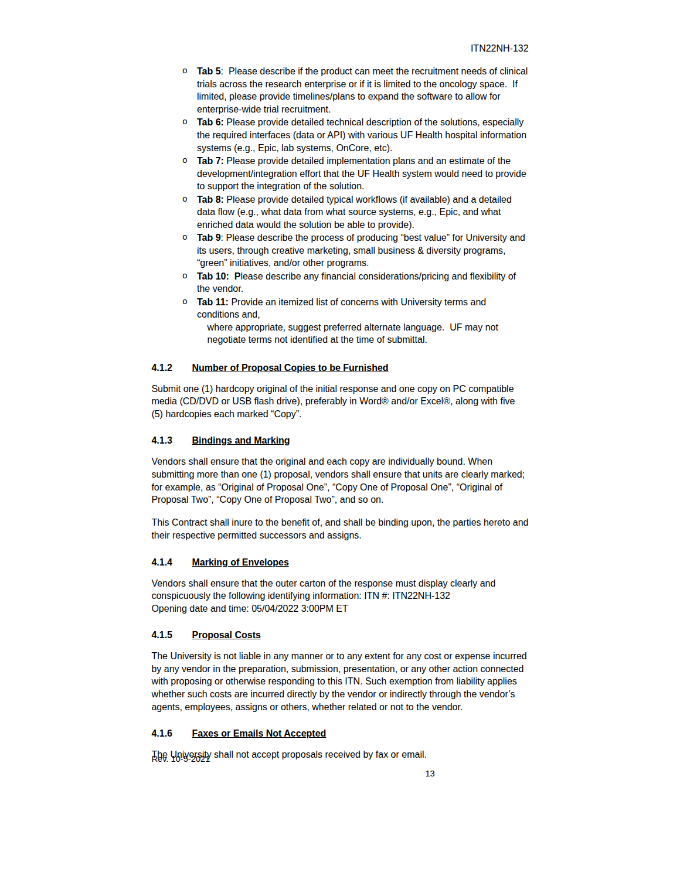ITN22NH-132
Tab 5: Please describe if the product can meet the recruitment needs of clinical trials across the research enterprise or if it is limited to the oncology space. If limited, please provide timelines/plans to expand the software to allow for enterprise-wide trial recruitment.
Tab 6: Please provide detailed technical description of the solutions, especially the required interfaces (data or API) with various UF Health hospital information systems (e.g., Epic, lab systems, OnCore, etc).
Tab 7: Please provide detailed implementation plans and an estimate of the development/integration effort that the UF Health system would need to provide to support the integration of the solution.
Tab 8: Please provide detailed typical workflows (if available) and a detailed data flow (e.g., what data from what source systems, e.g., Epic, and what enriched data would the solution be able to provide).
Tab 9: Please describe the process of producing “best value” for University and its users, through creative marketing, small business & diversity programs, “green” initiatives, and/or other programs.
Tab 10: Please describe any financial considerations/pricing and flexibility of the vendor.
Tab 11: Provide an itemized list of concerns with University terms and conditions and, where appropriate, suggest preferred alternate language. UF may not negotiate terms not identified at the time of submittal.
4.1.2 Number of Proposal Copies to be Furnished
Submit one (1) hardcopy original of the initial response and one copy on PC compatible media (CD/DVD or USB flash drive), preferably in Word® and/or Excel®, along with five (5) hardcopies each marked “Copy”.
4.1.3 Bindings and Marking
Vendors shall ensure that the original and each copy are individually bound. When submitting more than one (1) proposal, vendors shall ensure that units are clearly marked; for example, as “Original of Proposal One”, “Copy One of Proposal One”, “Original of Proposal Two”, “Copy One of Proposal Two”, and so on.
This Contract shall inure to the benefit of, and shall be binding upon, the parties hereto and their respective permitted successors and assigns.
4.1.4 Marking of Envelopes
Vendors shall ensure that the outer carton of the response must display clearly and conspicuously the following identifying information: ITN #: ITN22NH-132
Opening date and time: 05/04/2022 3:00PM ET
4.1.5 Proposal Costs
The University is not liable in any manner or to any extent for any cost or expense incurred by any vendor in the preparation, submission, presentation, or any other action connected with proposing or otherwise responding to this ITN. Such exemption from liability applies whether such costs are incurred directly by the vendor or indirectly through the vendor’s agents, employees, assigns or others, whether related or not to the vendor.
4.1.6 Faxes or Emails Not Accepted
The University shall not accept proposals received by fax or email.
Rev. 10-5-2021
13